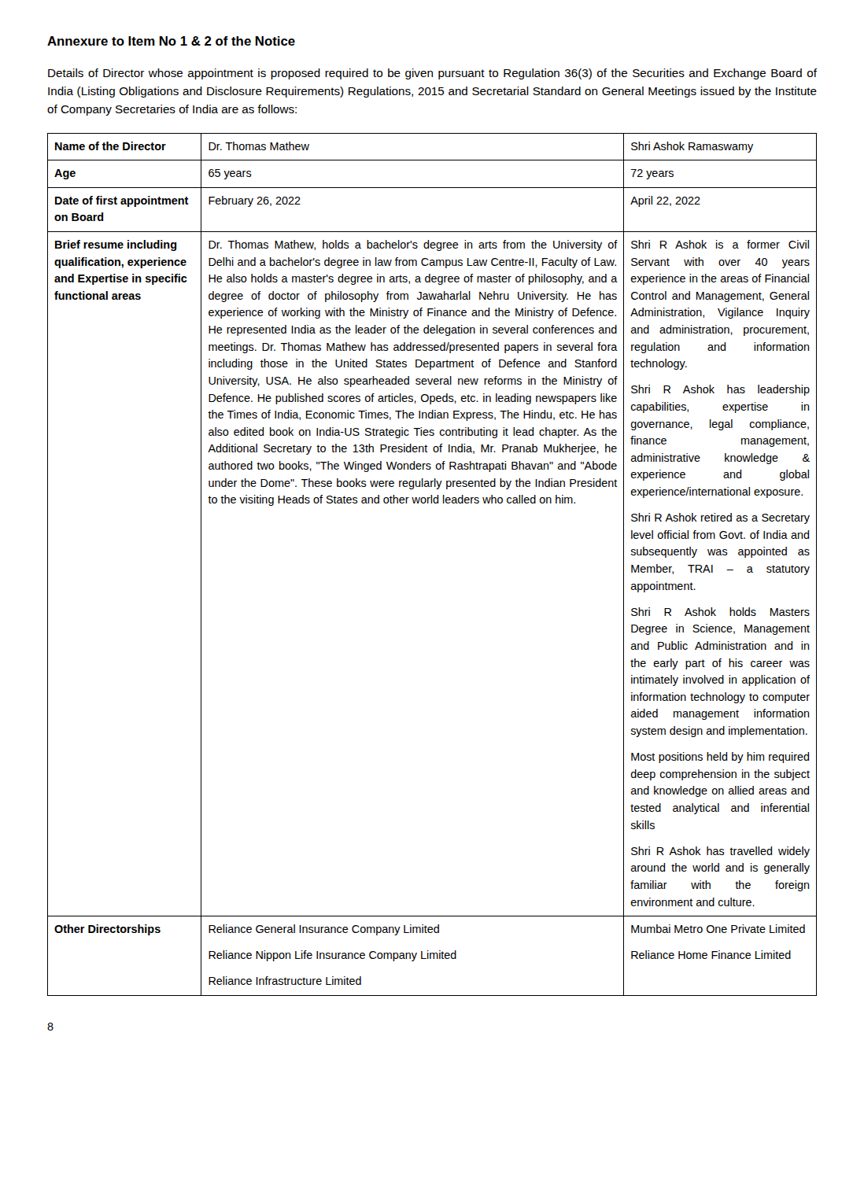Annexure to Item No 1 & 2 of the Notice
Details of Director whose appointment is proposed required to be given pursuant to Regulation 36(3) of the Securities and Exchange Board of India (Listing Obligations and Disclosure Requirements) Regulations, 2015 and Secretarial Standard on General Meetings issued by the Institute of Company Secretaries of India are as follows:
| Name of the Director | Dr. Thomas Mathew | Shri Ashok Ramaswamy |
| Age | 65 years | 72 years |
| Date of first appointment on Board | February 26, 2022 | April 22, 2022 |
| Brief resume including qualification, experience and Expertise in specific functional areas | Dr. Thomas Mathew, holds a bachelor's degree in arts from the University of Delhi and a bachelor's degree in law from Campus Law Centre-II, Faculty of Law. He also holds a master's degree in arts, a degree of master of philosophy, and a degree of doctor of philosophy from Jawaharlal Nehru University. He has experience of working with the Ministry of Finance and the Ministry of Defence. He represented India as the leader of the delegation in several conferences and meetings. Dr. Thomas Mathew has addressed/presented papers in several fora including those in the United States Department of Defence and Stanford University, USA. He also spearheaded several new reforms in the Ministry of Defence. He published scores of articles, Opeds, etc. in leading newspapers like the Times of India, Economic Times, The Indian Express, The Hindu, etc. He has also edited book on India-US Strategic Ties contributing it lead chapter. As the Additional Secretary to the 13th President of India, Mr. Pranab Mukherjee, he authored two books, "The Winged Wonders of Rashtrapati Bhavan" and "Abode under the Dome". These books were regularly presented by the Indian President to the visiting Heads of States and other world leaders who called on him. | Shri R Ashok is a former Civil Servant with over 40 years experience in the areas of Financial Control and Management, General Administration, Vigilance Inquiry and administration, procurement, regulation and information technology. Shri R Ashok has leadership capabilities, expertise in governance, legal compliance, finance management, administrative knowledge & experience and global experience/international exposure. Shri R Ashok retired as a Secretary level official from Govt. of India and subsequently was appointed as Member, TRAI – a statutory appointment. Shri R Ashok holds Masters Degree in Science, Management and Public Administration and in the early part of his career was intimately involved in application of information technology to computer aided management information system design and implementation. Most positions held by him required deep comprehension in the subject and knowledge on allied areas and tested analytical and inferential skills Shri R Ashok has travelled widely around the world and is generally familiar with the foreign environment and culture. |
| Other Directorships | Reliance General Insurance Company Limited Reliance Nippon Life Insurance Company Limited Reliance Infrastructure Limited | Mumbai Metro One Private Limited Reliance Home Finance Limited |
8